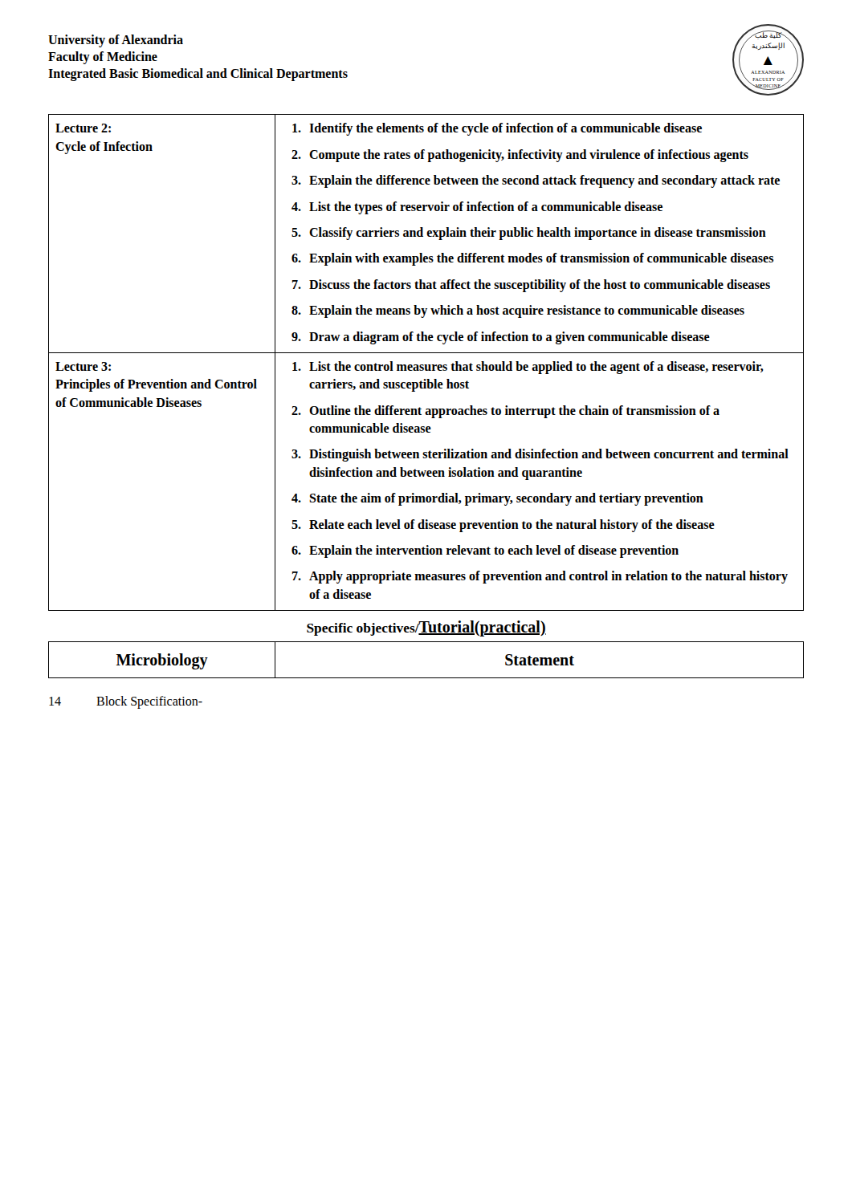University of Alexandria
Faculty of Medicine
Integrated Basic Biomedical and Clinical Departments
كلية طب الإسكندرية
▲
ALEXANDRIA FACULTY OF MEDICINE
| Lecture 2: Cycle of Infection | Identify the elements of the cycle of infection of a communicable disease Compute the rates of pathogenicity, infectivity and virulence of infectious agents Explain the difference between the second attack frequency and secondary attack rate List the types of reservoir of infection of a communicable disease Classify carriers and explain their public health importance in disease transmission Explain with examples the different modes of transmission of communicable diseases Discuss the factors that affect the susceptibility of the host to communicable diseases Explain the means by which a host acquire resistance to communicable diseases Draw a diagram of the cycle of infection to a given communicable disease |
| Lecture 3: Principles of Prevention and Control of Communicable Diseases | List the control measures that should be applied to the agent of a disease, reservoir, carriers, and susceptible host Outline the different approaches to interrupt the chain of transmission of a communicable disease Distinguish between sterilization and disinfection and between concurrent and terminal disinfection and between isolation and quarantine State the aim of primordial, primary, secondary and tertiary prevention Relate each level of disease prevention to the natural history of the disease Explain the intervention relevant to each level of disease prevention Apply appropriate measures of prevention and control in relation to the natural history of a disease |
Specific objectives/Tutorial(practical)
| Microbiology | Statement |
14 Block Specification-